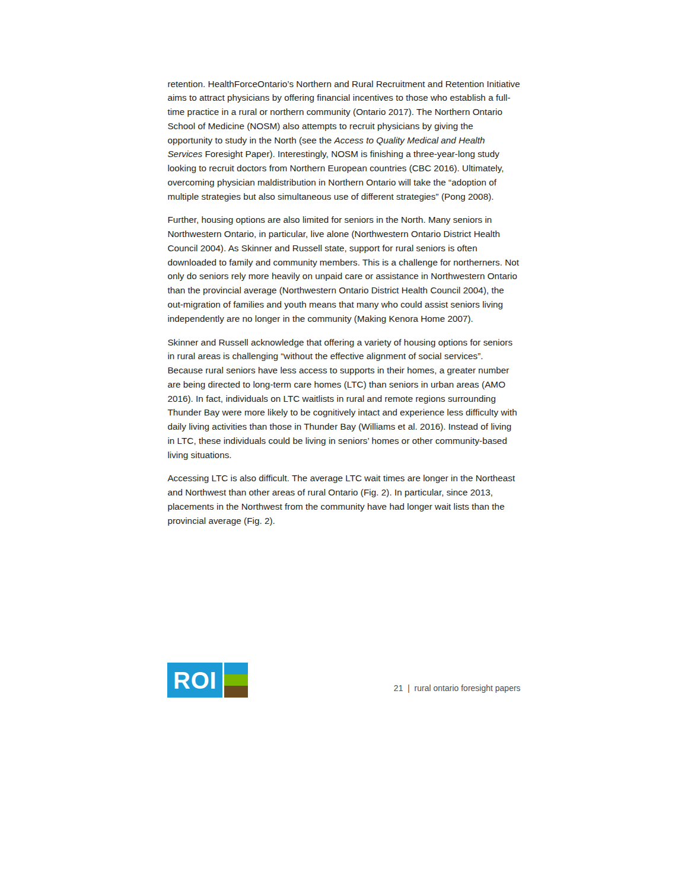retention. HealthForceOntario’s Northern and Rural Recruitment and Retention Initiative aims to attract physicians by offering financial incentives to those who establish a full-time practice in a rural or northern community (Ontario 2017). The Northern Ontario School of Medicine (NOSM) also attempts to recruit physicians by giving the opportunity to study in the North (see the Access to Quality Medical and Health Services Foresight Paper). Interestingly, NOSM is finishing a three-year-long study looking to recruit doctors from Northern European countries (CBC 2016). Ultimately, overcoming physician maldistribution in Northern Ontario will take the “adoption of multiple strategies but also simultaneous use of different strategies” (Pong 2008).
Further, housing options are also limited for seniors in the North. Many seniors in Northwestern Ontario, in particular, live alone (Northwestern Ontario District Health Council 2004). As Skinner and Russell state, support for rural seniors is often downloaded to family and community members. This is a challenge for northerners. Not only do seniors rely more heavily on unpaid care or assistance in Northwestern Ontario than the provincial average (Northwestern Ontario District Health Council 2004), the out-migration of families and youth means that many who could assist seniors living independently are no longer in the community (Making Kenora Home 2007).
Skinner and Russell acknowledge that offering a variety of housing options for seniors in rural areas is challenging “without the effective alignment of social services”. Because rural seniors have less access to supports in their homes, a greater number are being directed to long-term care homes (LTC) than seniors in urban areas (AMO 2016). In fact, individuals on LTC waitlists in rural and remote regions surrounding Thunder Bay were more likely to be cognitively intact and experience less difficulty with daily living activities than those in Thunder Bay (Williams et al. 2016). Instead of living in LTC, these individuals could be living in seniors’ homes or other community-based living situations.
Accessing LTC is also difficult. The average LTC wait times are longer in the Northeast and Northwest than other areas of rural Ontario (Fig. 2). In particular, since 2013, placements in the Northwest from the community have had longer wait lists than the provincial average (Fig. 2).
ROI
21 | rural ontario foresight papers